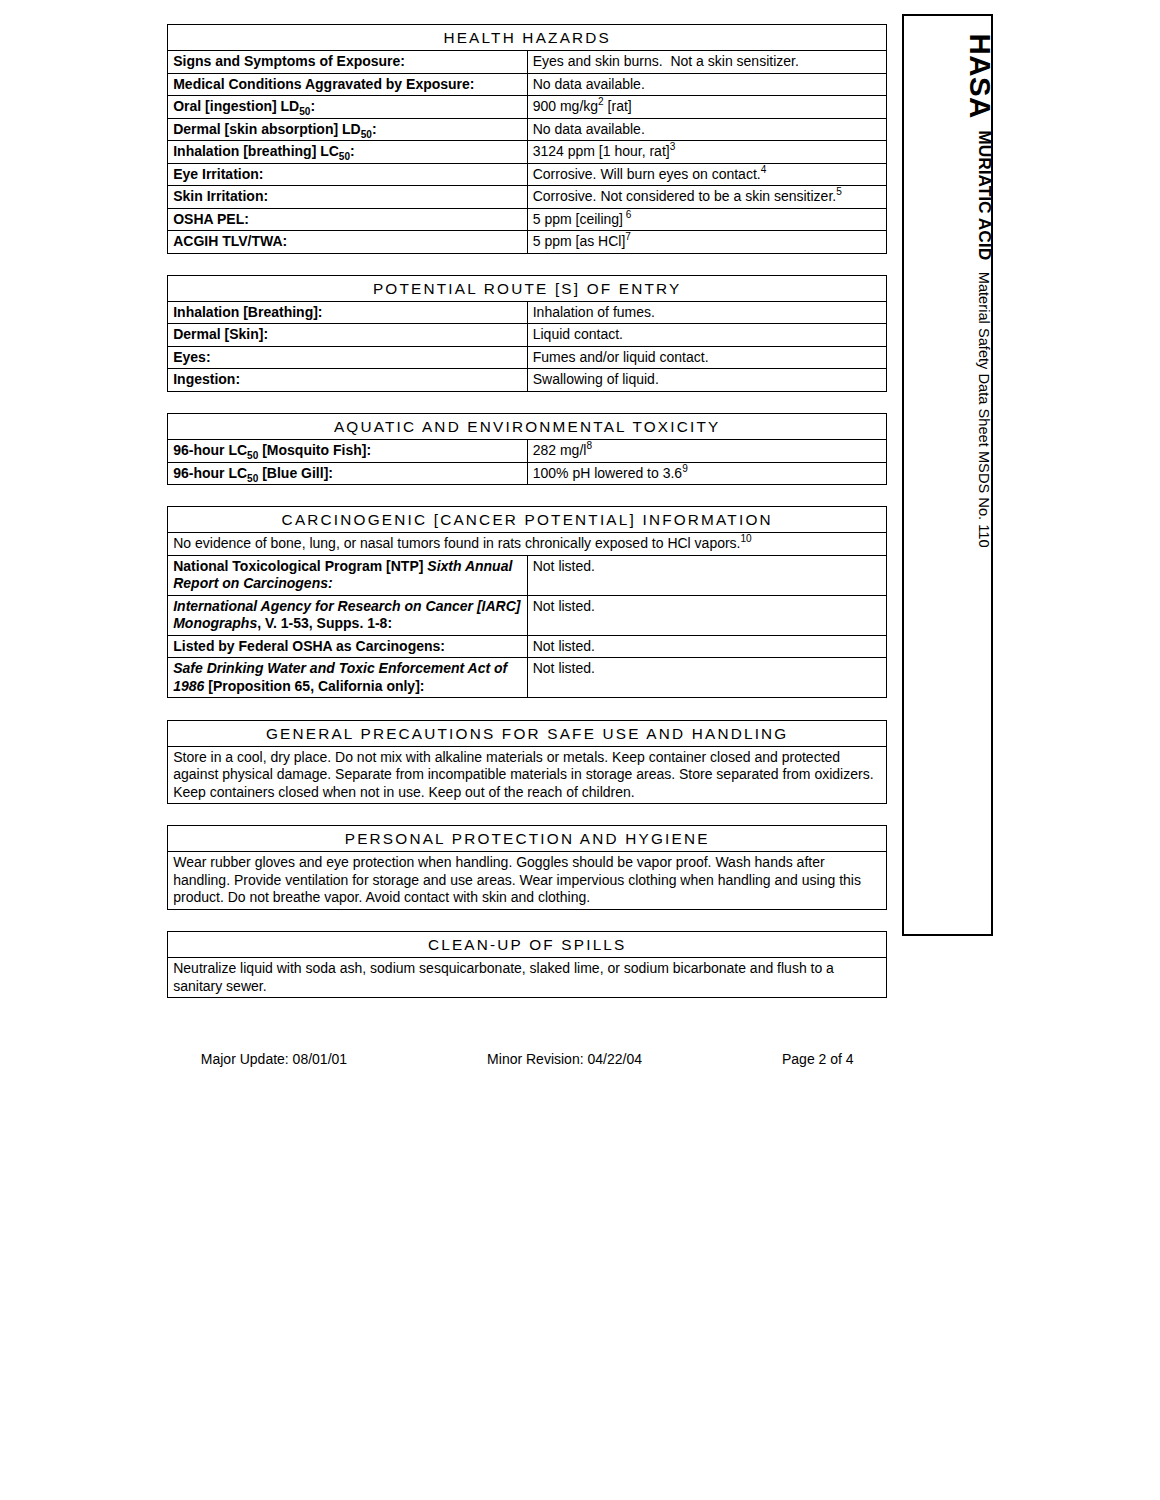HASA MURIATIC ACID Material Safety Data Sheet MSDS No. 110
| HEALTH HAZARDS |
| --- |
| Signs and Symptoms of Exposure: | Eyes and skin burns. Not a skin sensitizer. |
| Medical Conditions Aggravated by Exposure: | No data available. |
| Oral [ingestion] LD 50 : | 900 mg/kg 2 [rat] |
| Dermal [skin absorption] LD 50 : | No data available. |
| Inhalation [breathing] LC 50 : | 3124 ppm [1 hour, rat] 3 |
| Eye Irritation: | Corrosive. Will burn eyes on contact. 4 |
| Skin Irritation: | Corrosive. Not considered to be a skin sensitizer. 5 |
| OSHA PEL: | 5 ppm [ceiling] 6 |
| ACGIH TLV/TWA: | 5 ppm [as HCl] 7 |
| POTENTIAL ROUTE [S] OF ENTRY |
| --- |
| Inhalation [Breathing]: | Inhalation of fumes. |
| Dermal [Skin]: | Liquid contact. |
| Eyes: | Fumes and/or liquid contact. |
| Ingestion: | Swallowing of liquid. |
| AQUATIC AND ENVIRONMENTAL TOXICITY |
| --- |
| 96-hour LC 50 [Mosquito Fish] : | 282 mg/l 8 |
| 96-hour LC 50 [Blue Gill] : | 100% pH lowered to 3.6 9 |
| CARCINOGENIC [CANCER POTENTIAL] INFORMATION |
| --- |
| No evidence of bone, lung, or nasal tumors found in rats chronically exposed to HCl vapors. 10 |
| National Toxicological Program [NTP] Sixth Annual Report on Carcinogens: | Not listed. |
| International Agency for Research on Cancer [IARC] Monographs , V. 1-53, Supps. 1-8: | Not listed. |
| Listed by Federal OSHA as Carcinogens: | Not listed. |
| Safe Drinking Water and Toxic Enforcement Act of 1986 [Proposition 65, California only]: | Not listed. |
| GENERAL PRECAUTIONS FOR SAFE USE AND HANDLING |
| --- |
| Store in a cool, dry place. Do not mix with alkaline materials or metals. Keep container closed and protected against physical damage. Separate from incompatible materials in storage areas. Store separated from oxidizers. Keep containers closed when not in use. Keep out of the reach of children. |
| PERSONAL PROTECTION AND HYGIENE |
| --- |
| Wear rubber gloves and eye protection when handling. Goggles should be vapor proof. Wash hands after handling. Provide ventilation for storage and use areas. Wear impervious clothing when handling and using this product. Do not breathe vapor. Avoid contact with skin and clothing. |
| CLEAN-UP OF SPILLS |
| --- |
| Neutralize liquid with soda ash, sodium sesquicarbonate, slaked lime, or sodium bicarbonate and flush to a sanitary sewer. |
Major Update: 08/01/01 Minor Revision: 04/22/04 Page 2 of 4